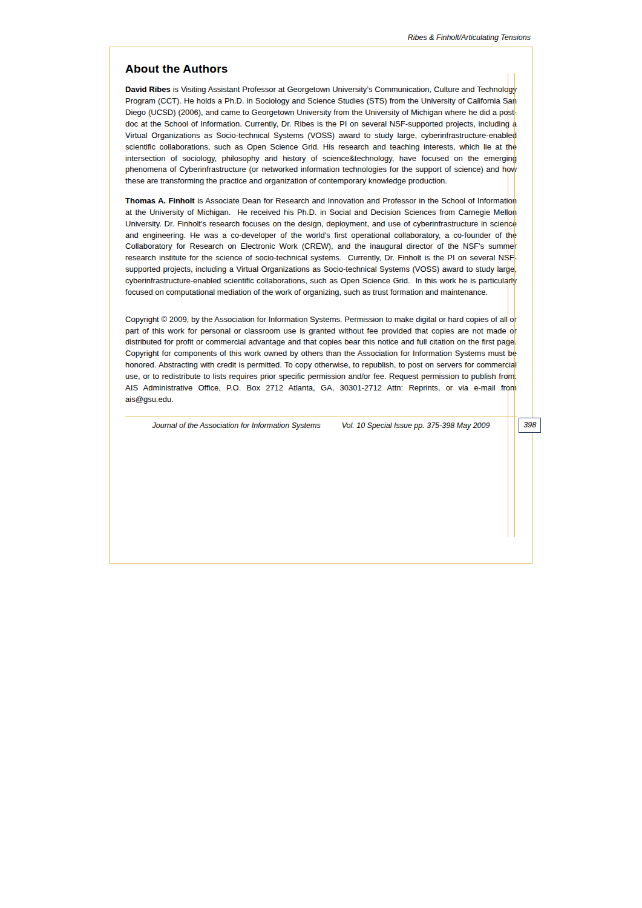Ribes & Finholt/Articulating Tensions
About the Authors
David Ribes is Visiting Assistant Professor at Georgetown University’s Communication, Culture and Technology Program (CCT). He holds a Ph.D. in Sociology and Science Studies (STS) from the University of California San Diego (UCSD) (2006), and came to Georgetown University from the University of Michigan where he did a post-doc at the School of Information. Currently, Dr. Ribes is the PI on several NSF-supported projects, including a Virtual Organizations as Socio-technical Systems (VOSS) award to study large, cyberinfrastructure-enabled scientific collaborations, such as Open Science Grid. His research and teaching interests, which lie at the intersection of sociology, philosophy and history of science&technology, have focused on the emerging phenomena of Cyberinfrastructure (or networked information technologies for the support of science) and how these are transforming the practice and organization of contemporary knowledge production.
Thomas A. Finholt is Associate Dean for Research and Innovation and Professor in the School of Information at the University of Michigan. He received his Ph.D. in Social and Decision Sciences from Carnegie Mellon University. Dr. Finholt's research focuses on the design, deployment, and use of cyberinfrastructure in science and engineering. He was a co-developer of the world's first operational collaboratory, a co-founder of the Collaboratory for Research on Electronic Work (CREW), and the inaugural director of the NSF's summer research institute for the science of socio-technical systems. Currently, Dr. Finholt is the PI on several NSF-supported projects, including a Virtual Organizations as Socio-technical Systems (VOSS) award to study large, cyberinfrastructure-enabled scientific collaborations, such as Open Science Grid. In this work he is particularly focused on computational mediation of the work of organizing, such as trust formation and maintenance.
Copyright © 2009, by the Association for Information Systems. Permission to make digital or hard copies of all or part of this work for personal or classroom use is granted without fee provided that copies are not made or distributed for profit or commercial advantage and that copies bear this notice and full citation on the first page. Copyright for components of this work owned by others than the Association for Information Systems must be honored. Abstracting with credit is permitted. To copy otherwise, to republish, to post on servers for commercial use, or to redistribute to lists requires prior specific permission and/or fee. Request permission to publish from: AIS Administrative Office, P.O. Box 2712 Atlanta, GA, 30301-2712 Attn: Reprints, or via e-mail from ais@gsu.edu.
Journal of the Association for Information Systems Vol. 10 Special Issue pp. 375-398 May 2009 398